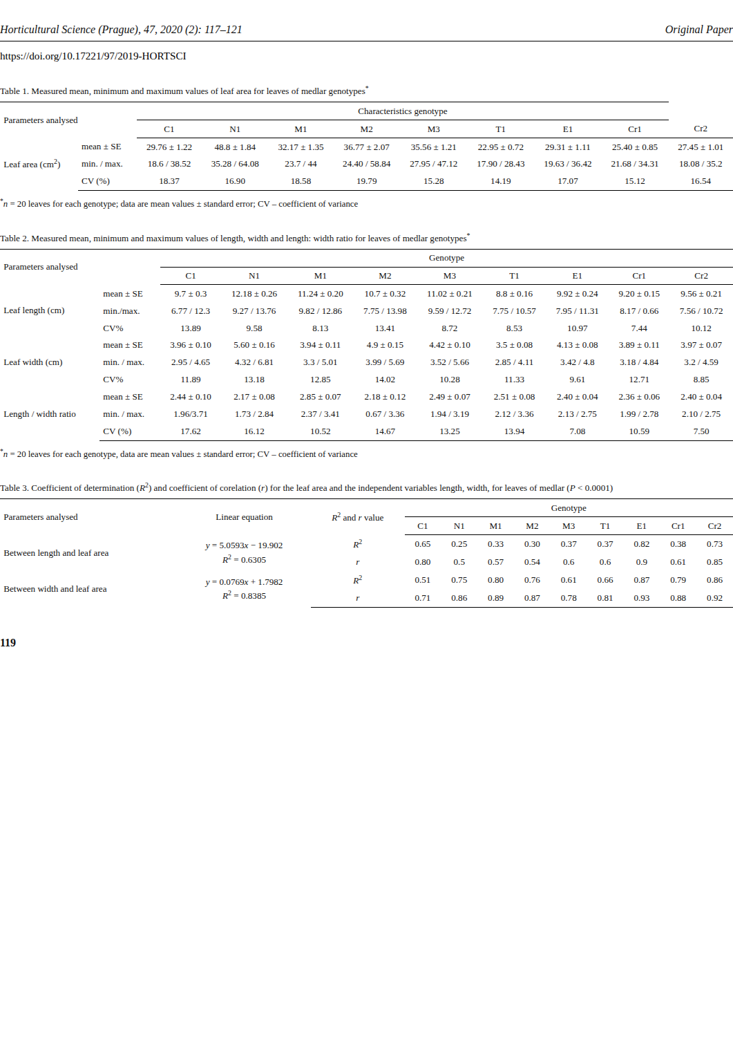Horticultural Science (Prague), 47, 2020 (2): 117–121
Original Paper
https://doi.org/10.17221/97/2019-HORTSCI
Table 1. Measured mean, minimum and maximum values of leaf area for leaves of medlar genotypes *
| Parameters analysed | Characteristics genotype |
| --- | --- |
| C1 | N1 | M1 | M2 | M3 | T1 | E1 | Cr1 | Cr2 |
| Leaf area (cm 2 ) | mean ± SE | 29.76 ± 1.22 | 48.8 ± 1.84 | 32.17 ± 1.35 | 36.77 ± 2.07 | 35.56 ± 1.21 | 22.95 ± 0.72 | 29.31 ± 1.11 | 25.40 ± 0.85 | 27.45 ± 1.01 |
| min. / max. | 18.6 / 38.52 | 35.28 / 64.08 | 23.7 / 44 | 24.40 / 58.84 | 27.95 / 47.12 | 17.90 / 28.43 | 19.63 / 36.42 | 21.68 / 34.31 | 18.08 / 35.2 |
| CV (%) | 18.37 | 16.90 | 18.58 | 19.79 | 15.28 | 14.19 | 17.07 | 15.12 | 16.54 |
*n = 20 leaves for each genotype; data are mean values ± standard error; CV – coefficient of variance
Table 2. Measured mean, minimum and maximum values of length, width and length: width ratio for leaves of medlar genotypes *
| Parameters analysed | Genotype |
| --- | --- |
| C1 | N1 | M1 | M2 | M3 | T1 | E1 | Cr1 | Cr2 |
| Leaf length (cm) | mean ± SE | 9.7 ± 0.3 | 12.18 ± 0.26 | 11.24 ± 0.20 | 10.7 ± 0.32 | 11.02 ± 0.21 | 8.8 ± 0.16 | 9.92 ± 0.24 | 9.20 ± 0.15 | 9.56 ± 0.21 |
| min./max. | 6.77 / 12.3 | 9.27 / 13.76 | 9.82 / 12.86 | 7.75 / 13.98 | 9.59 / 12.72 | 7.75 / 10.57 | 7.95 / 11.31 | 8.17 / 0.66 | 7.56 / 10.72 |
| CV% | 13.89 | 9.58 | 8.13 | 13.41 | 8.72 | 8.53 | 10.97 | 7.44 | 10.12 |
| Leaf width (cm) | mean ± SE | 3.96 ± 0.10 | 5.60 ± 0.16 | 3.94 ± 0.11 | 4.9 ± 0.15 | 4.42 ± 0.10 | 3.5 ± 0.08 | 4.13 ± 0.08 | 3.89 ± 0.11 | 3.97 ± 0.07 |
| min. / max. | 2.95 / 4.65 | 4.32 / 6.81 | 3.3 / 5.01 | 3.99 / 5.69 | 3.52 / 5.66 | 2.85 / 4.11 | 3.42 / 4.8 | 3.18 / 4.84 | 3.2 / 4.59 |
| CV% | 11.89 | 13.18 | 12.85 | 14.02 | 10.28 | 11.33 | 9.61 | 12.71 | 8.85 |
| Length / width ratio | mean ± SE | 2.44 ± 0.10 | 2.17 ± 0.08 | 2.85 ± 0.07 | 2.18 ± 0.12 | 2.49 ± 0.07 | 2.51 ± 0.08 | 2.40 ± 0.04 | 2.36 ± 0.06 | 2.40 ± 0.04 |
| min. / max. | 1.96/3.71 | 1.73 / 2.84 | 2.37 / 3.41 | 0.67 / 3.36 | 1.94 / 3.19 | 2.12 / 3.36 | 2.13 / 2.75 | 1.99 / 2.78 | 2.10 / 2.75 |
| CV (%) | 17.62 | 16.12 | 10.52 | 14.67 | 13.25 | 13.94 | 7.08 | 10.59 | 7.50 |
*n = 20 leaves for each genotype, data are mean values ± standard error; CV – coefficient of variance
Table 3. Coefficient of determination ( R 2 ) and coefficient of corelation ( r ) for the leaf area and the independent variables length, width, for leaves of medlar ( P < 0.0001)
| Parameters analysed | Linear equation | R 2 and r value | Genotype |
| --- | --- | --- | --- |
| C1 | N1 | M1 | M2 | M3 | T1 | E1 | Cr1 | Cr2 |
| Between length and leaf area | y = 5.0593 x − 19.902 R 2 = 0.6305 | R 2 | 0.65 | 0.25 | 0.33 | 0.30 | 0.37 | 0.37 | 0.82 | 0.38 | 0.73 |
| r | 0.80 | 0.5 | 0.57 | 0.54 | 0.6 | 0.6 | 0.9 | 0.61 | 0.85 |
| Between width and leaf area | y = 0.0769 x + 1.7982 R 2 = 0.8385 | R 2 | 0.51 | 0.75 | 0.80 | 0.76 | 0.61 | 0.66 | 0.87 | 0.79 | 0.86 |
| r | 0.71 | 0.86 | 0.89 | 0.87 | 0.78 | 0.81 | 0.93 | 0.88 | 0.92 |
119